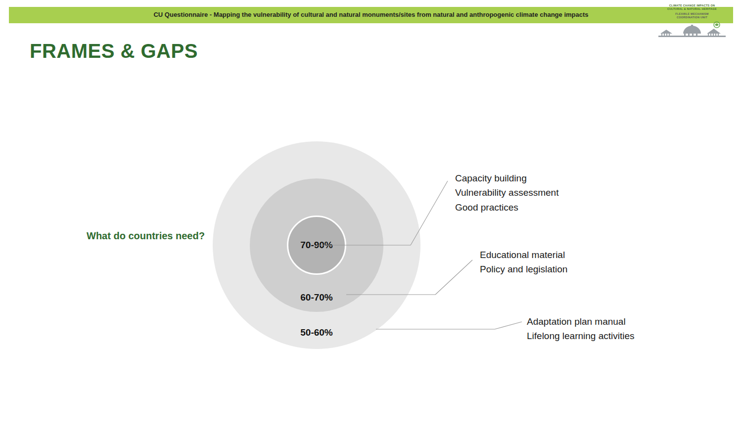CU Questionnaire - Mapping the vulnerability of cultural and natural monuments/sites from natural and anthropogenic climate change impacts
Climate Change Impacts on
Cultural & Natural Heritage
Flexible Mechanism
Coordination Unit
FRAMES & GAPS
What do countries need?
50-60%
60-70%
70-90%
Capacity building
Vulnerability assessment
Good practices
Educational material
Policy and legislation
Adaptation plan manual
Lifelong learning activities